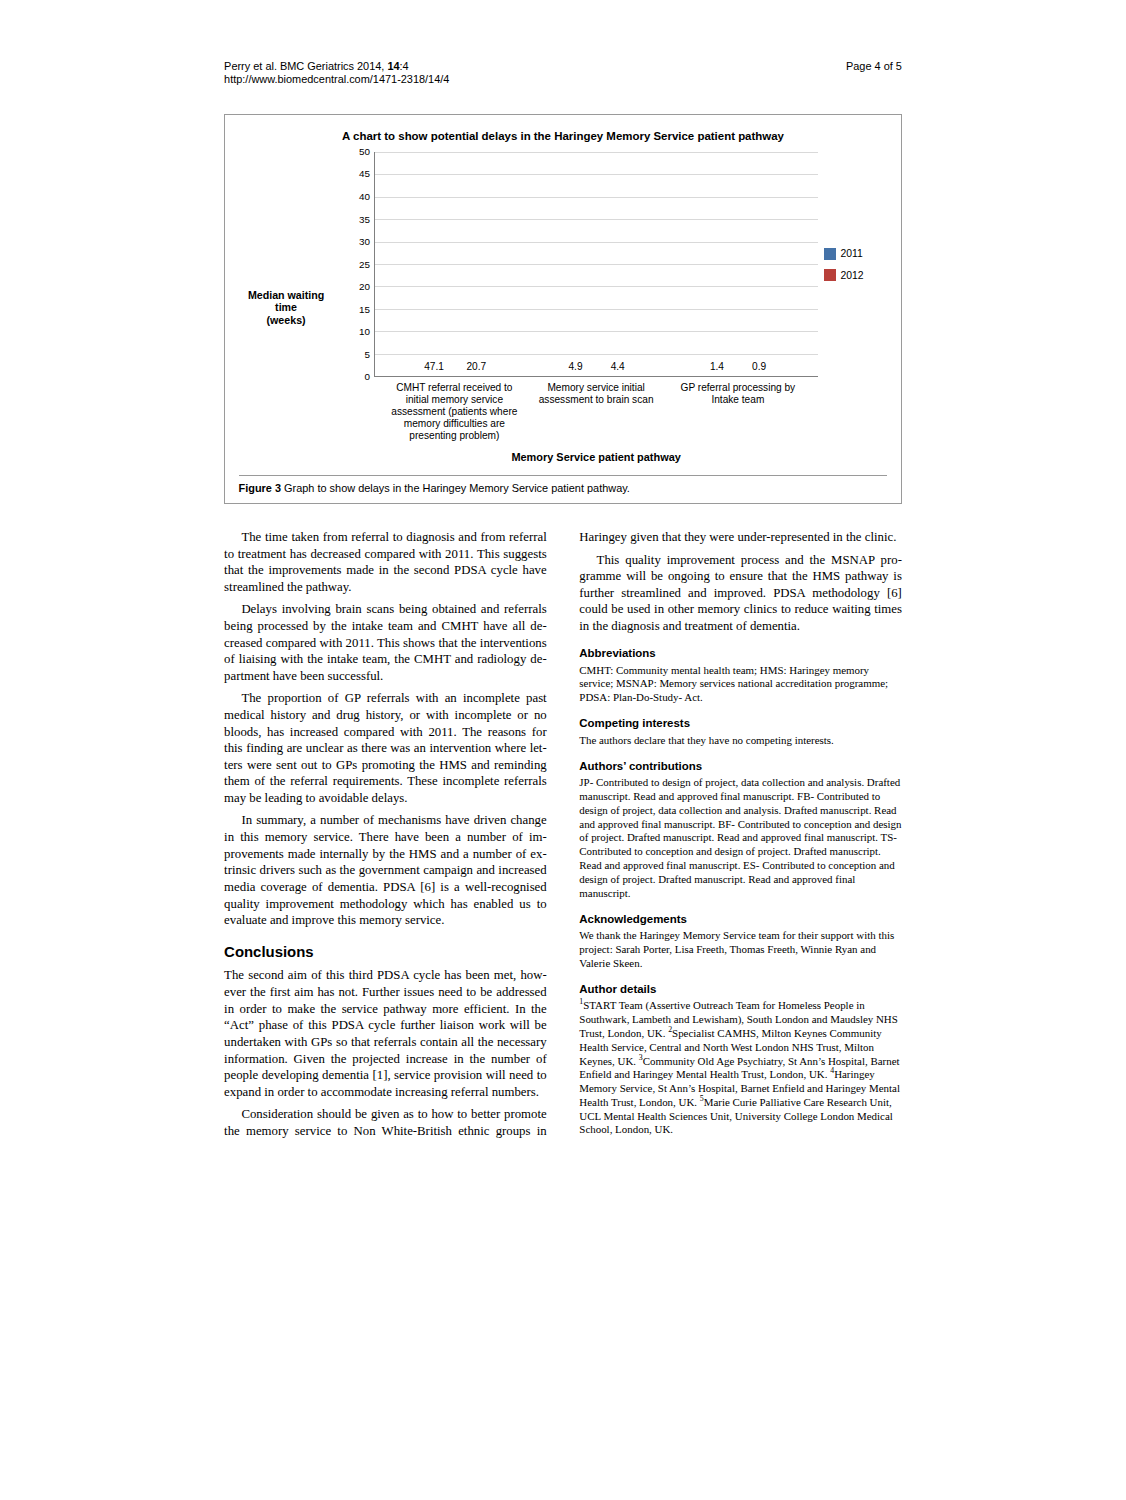Perry et al. BMC Geriatrics 2014, 14:4
http://www.biomedcentral.com/1471-2318/14/4
Page 4 of 5
A chart to show potential delays in the Haringey Memory Service patient pathway
Median waiting time
(weeks)
50
45
40
35
30
25
20
15
10
5
0
47.1
20.7
4.9
4.4
1.4
0.9
2011
2012
CMHT referral received to initial memory service assessment (patients where memory difficulties are presenting problem)
Memory service initial assessment to brain scan
GP referral processing by Intake team
Memory Service patient pathway
Figure 3 Graph to show delays in the Haringey Memory Service patient pathway.
The time taken from referral to diagnosis and from referral to treatment has decreased compared with 2011. This suggests that the improvements made in the second PDSA cycle have streamlined the pathway.
Delays involving brain scans being obtained and referrals being processed by the intake team and CMHT have all decreased compared with 2011. This shows that the interventions of liaising with the intake team, the CMHT and radiology department have been successful.
The proportion of GP referrals with an incomplete past medical history and drug history, or with incomplete or no bloods, has increased compared with 2011. The reasons for this finding are unclear as there was an intervention where letters were sent out to GPs promoting the HMS and reminding them of the referral requirements. These incomplete referrals may be leading to avoidable delays.
In summary, a number of mechanisms have driven change in this memory service. There have been a number of improvements made internally by the HMS and a number of extrinsic drivers such as the government campaign and increased media coverage of dementia. PDSA [6] is a well-recognised quality improvement methodology which has enabled us to evaluate and improve this memory service.
Conclusions
The second aim of this third PDSA cycle has been met, however the first aim has not. Further issues need to be addressed in order to make the service pathway more efficient. In the “Act” phase of this PDSA cycle further liaison work will be undertaken with GPs so that referrals contain all the necessary information. Given the projected increase in the number of people developing dementia [1], service provision will need to expand in order to accommodate increasing referral numbers.
Consideration should be given as to how to better promote the memory service to Non White-British ethnic groups in Haringey given that they were under-represented in the clinic.
This quality improvement process and the MSNAP programme will be ongoing to ensure that the HMS pathway is further streamlined and improved. PDSA methodology [6] could be used in other memory clinics to reduce waiting times in the diagnosis and treatment of dementia.
Abbreviations
CMHT: Community mental health team; HMS: Haringey memory service; MSNAP: Memory services national accreditation programme; PDSA: Plan-Do-Study- Act.
Competing interests
The authors declare that they have no competing interests.
Authors’ contributions
JP- Contributed to design of project, data collection and analysis. Drafted manuscript. Read and approved final manuscript. FB- Contributed to design of project, data collection and analysis. Drafted manuscript. Read and approved final manuscript. BF- Contributed to conception and design of project. Drafted manuscript. Read and approved final manuscript. TS- Contributed to conception and design of project. Drafted manuscript. Read and approved final manuscript. ES- Contributed to conception and design of project. Drafted manuscript. Read and approved final manuscript.
Acknowledgements
We thank the Haringey Memory Service team for their support with this project: Sarah Porter, Lisa Freeth, Thomas Freeth, Winnie Ryan and Valerie Skeen.
Author details
1START Team (Assertive Outreach Team for Homeless People in Southwark, Lambeth and Lewisham), South London and Maudsley NHS Trust, London, UK. 2Specialist CAMHS, Milton Keynes Community Health Service, Central and North West London NHS Trust, Milton Keynes, UK. 3Community Old Age Psychiatry, St Ann’s Hospital, Barnet Enfield and Haringey Mental Health Trust, London, UK. 4Haringey Memory Service, St Ann’s Hospital, Barnet Enfield and Haringey Mental Health Trust, London, UK. 5Marie Curie Palliative Care Research Unit, UCL Mental Health Sciences Unit, University College London Medical School, London, UK.